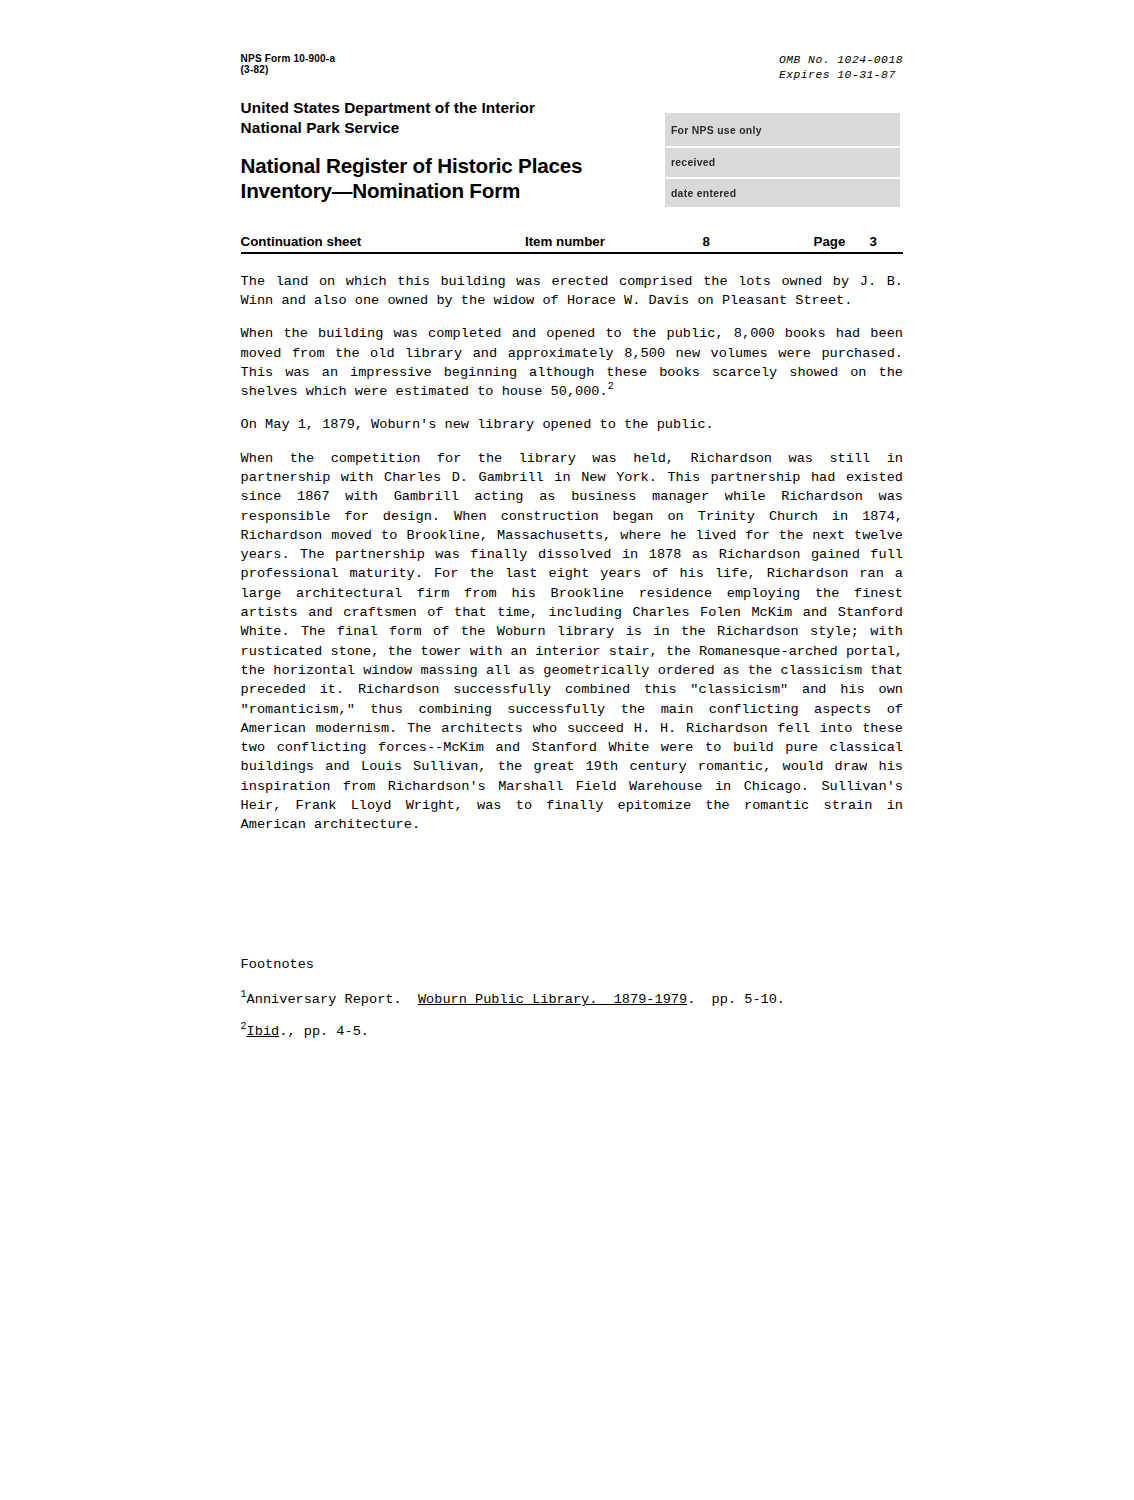NPS Form 10-900-a
(3-82)
OMB No. 1024-0018
Expires 10-31-87
United States Department of the Interior
National Park Service
National Register of Historic Places
Inventory—Nomination Form
For NPS use only
received
date entered
Continuation sheet
Item number
8
Page
3
The land on which this building was erected comprised the lots owned by J. B. Winn and also one owned by the widow of Horace W. Davis on Pleasant Street.
When the building was completed and opened to the public, 8,000 books had been moved from the old library and approximately 8,500 new volumes were purchased. This was an impressive beginning although these books scarcely showed on the shelves which were estimated to house 50,000.2
On May 1, 1879, Woburn's new library opened to the public.
When the competition for the library was held, Richardson was still in partnership with Charles D. Gambrill in New York. This partnership had existed since 1867 with Gambrill acting as business manager while Richardson was responsible for design. When construction began on Trinity Church in 1874, Richardson moved to Brookline, Massachusetts, where he lived for the next twelve years. The partnership was finally dissolved in 1878 as Richardson gained full professional maturity. For the last eight years of his life, Richardson ran a large architectural firm from his Brookline residence employing the finest artists and craftsmen of that time, including Charles Folen McKim and Stanford White. The final form of the Woburn library is in the Richardson style; with rusticated stone, the tower with an interior stair, the Romanesque-arched portal, the horizontal window massing all as geometrically ordered as the classicism that preceded it. Richardson successfully combined this "classicism" and his own "romanticism," thus combining successfully the main conflicting aspects of American modernism. The architects who succeed H. H. Richardson fell into these two conflicting forces--McKim and Stanford White were to build pure classical buildings and Louis Sullivan, the great 19th century romantic, would draw his inspiration from Richardson's Marshall Field Warehouse in Chicago. Sullivan's Heir, Frank Lloyd Wright, was to finally epitomize the romantic strain in American architecture.
Footnotes
1Anniversary Report. Woburn Public Library. 1879-1979. pp. 5-10.
2Ibid., pp. 4-5.